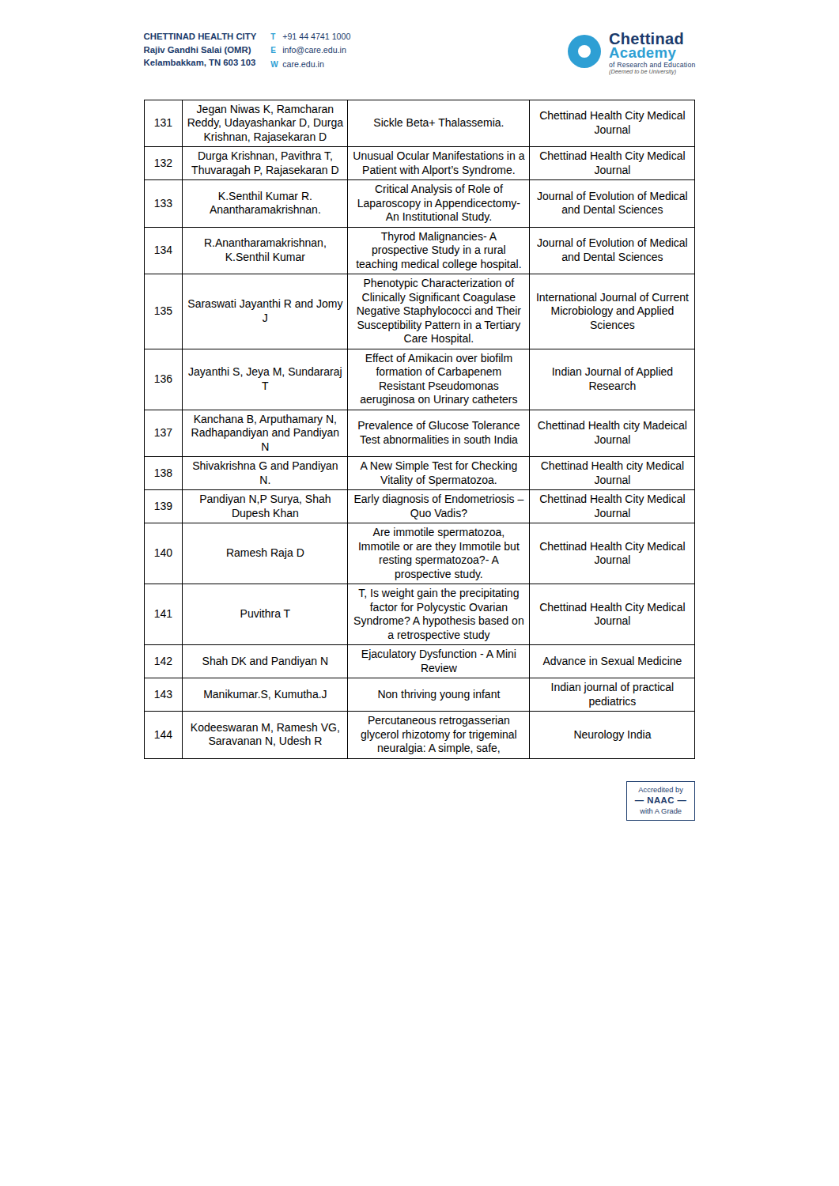CHETTINAD HEALTH CITY
Rajiv Gandhi Salai (OMR)
Kelambakkam, TN 603 103
T +91 44 4741 1000
E info@care.edu.in
W care.edu.in
Chettinad
Academy
of Research and Education
(Deemed to be University)
| 131 | Jegan Niwas K, Ramcharan Reddy, Udayashankar D, Durga Krishnan, Rajasekaran D | Sickle Beta+ Thalassemia. | Chettinad Health City Medical Journal |
| 132 | Durga Krishnan, Pavithra T, Thuvaragah P, Rajasekaran D | Unusual Ocular Manifestations in a Patient with Alport’s Syndrome. | Chettinad Health City Medical Journal |
| 133 | K.Senthil Kumar R. Anantharamakrishnan. | Critical Analysis of Role of Laparoscopy in Appendicectomy- An Institutional Study. | Journal of Evolution of Medical and Dental Sciences |
| 134 | R.Anantharamakrishnan, K.Senthil Kumar | Thyrod Malignancies- A prospective Study in a rural teaching medical college hospital. | Journal of Evolution of Medical and Dental Sciences |
| 135 | Saraswati Jayanthi R and Jomy J | Phenotypic Characterization of Clinically Significant Coagulase Negative Staphylococci and Their Susceptibility Pattern in a Tertiary Care Hospital. | International Journal of Current Microbiology and Applied Sciences |
| 136 | Jayanthi S, Jeya M, Sundararaj T | Effect of Amikacin over biofilm formation of Carbapenem Resistant Pseudomonas aeruginosa on Urinary catheters | Indian Journal of Applied Research |
| 137 | Kanchana B, Arputhamary N, Radhapandiyan and Pandiyan N | Prevalence of Glucose Tolerance Test abnormalities in south India | Chettinad Health city Madeical Journal |
| 138 | Shivakrishna G and Pandiyan N. | A New Simple Test for Checking Vitality of Spermatozoa. | Chettinad Health city Medical Journal |
| 139 | Pandiyan N,P Surya, Shah Dupesh Khan | Early diagnosis of Endometriosis – Quo Vadis? | Chettinad Health City Medical Journal |
| 140 | Ramesh Raja D | Are immotile spermatozoa, Immotile or are they Immotile but resting spermatozoa?- A prospective study. | Chettinad Health City Medical Journal |
| 141 | Puvithra T | T, Is weight gain the precipitating factor for Polycystic Ovarian Syndrome? A hypothesis based on a retrospective study | Chettinad Health City Medical Journal |
| 142 | Shah DK and Pandiyan N | Ejaculatory Dysfunction - A Mini Review | Advance in Sexual Medicine |
| 143 | Manikumar.S, Kumutha.J | Non thriving young infant | Indian journal of practical pediatrics |
| 144 | Kodeeswaran M, Ramesh VG, Saravanan N, Udesh R | Percutaneous retrogasserian glycerol rhizotomy for trigeminal neuralgia: A simple, safe, | Neurology India |
Accredited by
— NAAC —
with A Grade